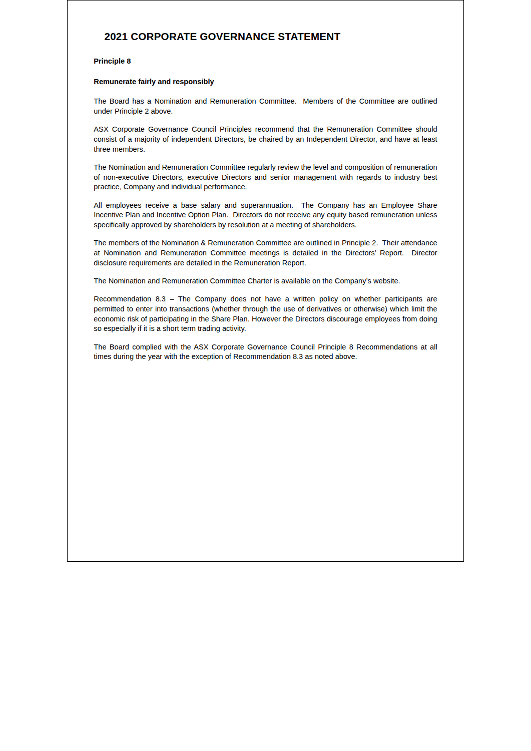2021 CORPORATE GOVERNANCE STATEMENT
Principle 8
Remunerate fairly and responsibly
The Board has a Nomination and Remuneration Committee. Members of the Committee are outlined under Principle 2 above.
ASX Corporate Governance Council Principles recommend that the Remuneration Committee should consist of a majority of independent Directors, be chaired by an Independent Director, and have at least three members.
The Nomination and Remuneration Committee regularly review the level and composition of remuneration of non-executive Directors, executive Directors and senior management with regards to industry best practice, Company and individual performance.
All employees receive a base salary and superannuation. The Company has an Employee Share Incentive Plan and Incentive Option Plan. Directors do not receive any equity based remuneration unless specifically approved by shareholders by resolution at a meeting of shareholders.
The members of the Nomination & Remuneration Committee are outlined in Principle 2. Their attendance at Nomination and Remuneration Committee meetings is detailed in the Directors’ Report. Director disclosure requirements are detailed in the Remuneration Report.
The Nomination and Remuneration Committee Charter is available on the Company’s website.
Recommendation 8.3 – The Company does not have a written policy on whether participants are permitted to enter into transactions (whether through the use of derivatives or otherwise) which limit the economic risk of participating in the Share Plan. However the Directors discourage employees from doing so especially if it is a short term trading activity.
The Board complied with the ASX Corporate Governance Council Principle 8 Recommendations at all times during the year with the exception of Recommendation 8.3 as noted above.